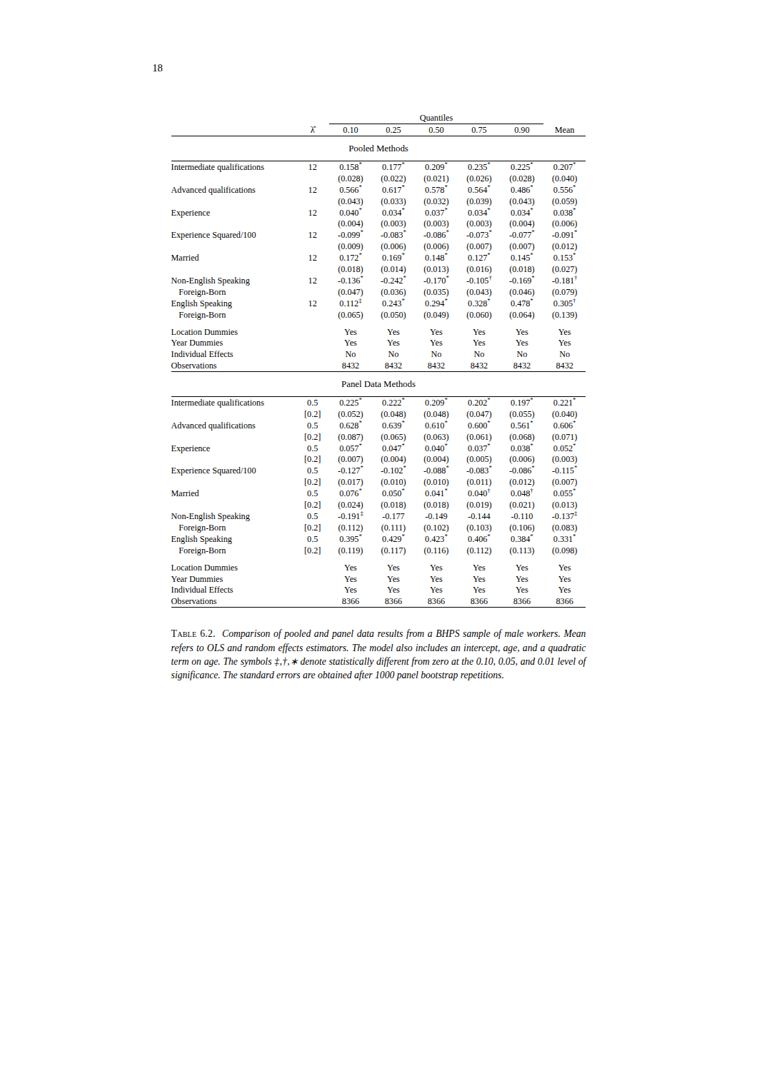18
| | | Quantiles | |
| | λ̂ | 0.10 | 0.25 | 0.50 | 0.75 | 0.90 | Mean |
| Pooled Methods |
| Intermediate qualifications | 12 | 0.158 * | 0.177 * | 0.209 * | 0.235 * | 0.225 * | 0.207 * |
| | | (0.028) | (0.022) | (0.021) | (0.026) | (0.028) | (0.040) |
| Advanced qualifications | 12 | 0.566 * | 0.617 * | 0.578 * | 0.564 * | 0.486 * | 0.556 * |
| | | (0.043) | (0.033) | (0.032) | (0.039) | (0.043) | (0.059) |
| Experience | 12 | 0.040 * | 0.034 * | 0.037 * | 0.034 * | 0.034 * | 0.038 * |
| | | (0.004) | (0.003) | (0.003) | (0.003) | (0.004) | (0.006) |
| Experience Squared/100 | 12 | -0.099 * | -0.083 * | -0.086 * | -0.073 * | -0.077 * | -0.091 * |
| | | (0.009) | (0.006) | (0.006) | (0.007) | (0.007) | (0.012) |
| Married | 12 | 0.172 * | 0.169 * | 0.148 * | 0.127 * | 0.145 * | 0.153 * |
| | | (0.018) | (0.014) | (0.013) | (0.016) | (0.018) | (0.027) |
| Non-English Speaking | 12 | -0.136 * | -0.242 * | -0.170 * | -0.105 † | -0.169 * | -0.181 † |
| Foreign-Born | | (0.047) | (0.036) | (0.035) | (0.043) | (0.046) | (0.079) |
| English Speaking | 12 | 0.112 ‡ | 0.243 * | 0.294 * | 0.328 * | 0.478 * | 0.305 † |
| Foreign-Born | | (0.065) | (0.050) | (0.049) | (0.060) | (0.064) | (0.139) |
| Location Dummies | | Yes | Yes | Yes | Yes | Yes | Yes |
| Year Dummies | | Yes | Yes | Yes | Yes | Yes | Yes |
| Individual Effects | | No | No | No | No | No | No |
| Observations | | 8432 | 8432 | 8432 | 8432 | 8432 | 8432 |
| Panel Data Methods |
| Intermediate qualifications | 0.5 | 0.225 * | 0.222 * | 0.209 * | 0.202 * | 0.197 * | 0.221 * |
| | [0.2] | (0.052) | (0.048) | (0.048) | (0.047) | (0.055) | (0.040) |
| Advanced qualifications | 0.5 | 0.628 * | 0.639 * | 0.610 * | 0.600 * | 0.561 * | 0.606 * |
| | [0.2] | (0.087) | (0.065) | (0.063) | (0.061) | (0.068) | (0.071) |
| Experience | 0.5 | 0.057 * | 0.047 * | 0.040 * | 0.037 * | 0.038 * | 0.052 * |
| | [0.2] | (0.007) | (0.004) | (0.004) | (0.005) | (0.006) | (0.003) |
| Experience Squared/100 | 0.5 | -0.127 * | -0.102 * | -0.088 * | -0.083 * | -0.086 * | -0.115 * |
| | [0.2] | (0.017) | (0.010) | (0.010) | (0.011) | (0.012) | (0.007) |
| Married | 0.5 | 0.076 * | 0.050 * | 0.041 * | 0.040 † | 0.048 † | 0.055 * |
| | [0.2] | (0.024) | (0.018) | (0.018) | (0.019) | (0.021) | (0.013) |
| Non-English Speaking | 0.5 | -0.191 ‡ | -0.177 | -0.149 | -0.144 | -0.110 | -0.137 ‡ |
| Foreign-Born | [0.2] | (0.112) | (0.111) | (0.102) | (0.103) | (0.106) | (0.083) |
| English Speaking | 0.5 | 0.395 * | 0.429 * | 0.423 * | 0.406 * | 0.384 * | 0.331 * |
| Foreign-Born | [0.2] | (0.119) | (0.117) | (0.116) | (0.112) | (0.113) | (0.098) |
| Location Dummies | | Yes | Yes | Yes | Yes | Yes | Yes |
| Year Dummies | | Yes | Yes | Yes | Yes | Yes | Yes |
| Individual Effects | | Yes | Yes | Yes | Yes | Yes | Yes |
| Observations | | 8366 | 8366 | 8366 | 8366 | 8366 | 8366 |
Table 6.2. Comparison of pooled and panel data results from a BHPS sample of male workers. Mean refers to OLS and random effects estimators. The model also includes an intercept, age, and a quadratic term on age. The symbols ‡,†,∗ denote statistically different from zero at the 0.10, 0.05, and 0.01 level of significance. The standard errors are obtained after 1000 panel bootstrap repetitions.